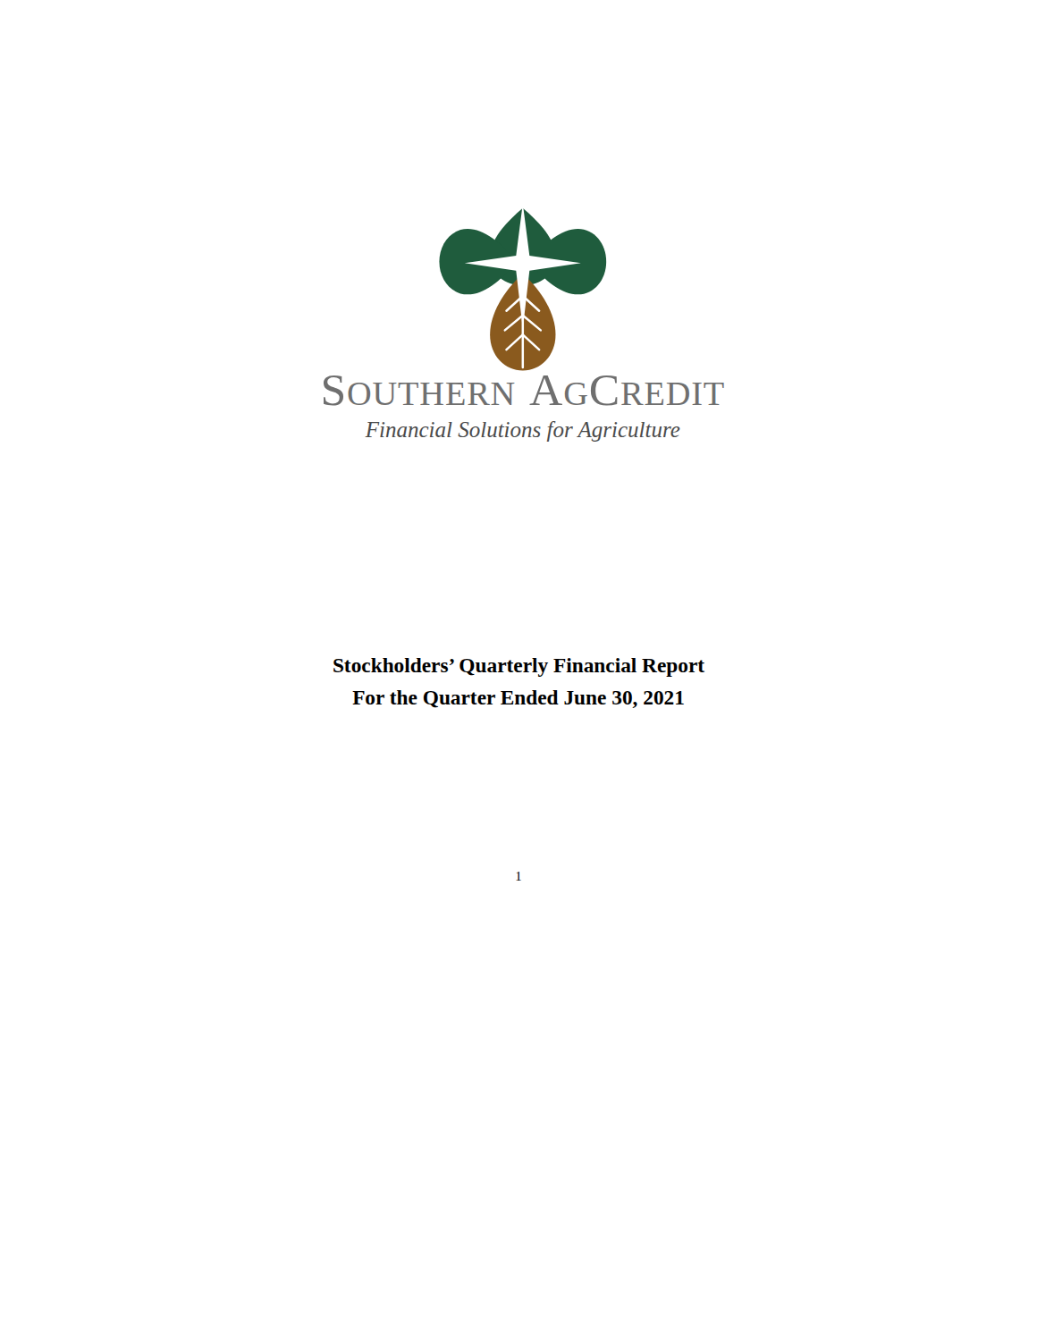Southern AgCredit logo A four-petal clover mark with a star and a wheat-leaf motif above the words Southern AgCredit and the tagline Financial Solutions for Agriculture. SOUTHERNAGCREDIT Financial Solutions for Agriculture
Stockholders’ Quarterly Financial Report
For the Quarter Ended June 30, 2021
1